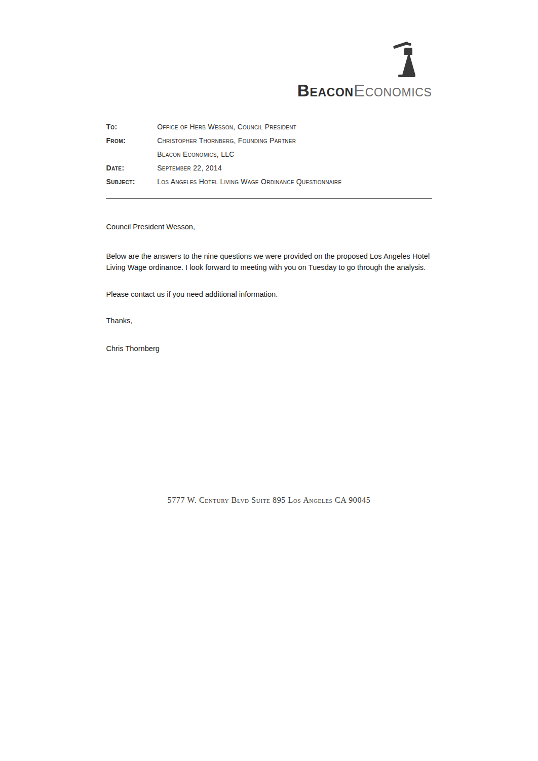Beacon Economics
| To: | Office of Herb Wesson, Council President |
| From: | Christopher Thornberg, Founding Partner |
| | Beacon Economics, LLC |
| Date: | September 22, 2014 |
| Subject: | Los Angeles Hotel Living Wage Ordinance Questionnaire |
Council President Wesson,
Below are the answers to the nine questions we were provided on the proposed Los Angeles Hotel Living Wage ordinance. I look forward to meeting with you on Tuesday to go through the analysis.
Please contact us if you need additional information.
Thanks,
Chris Thornberg
5777 W. Century Blvd Suite 895 Los Angeles CA 90045